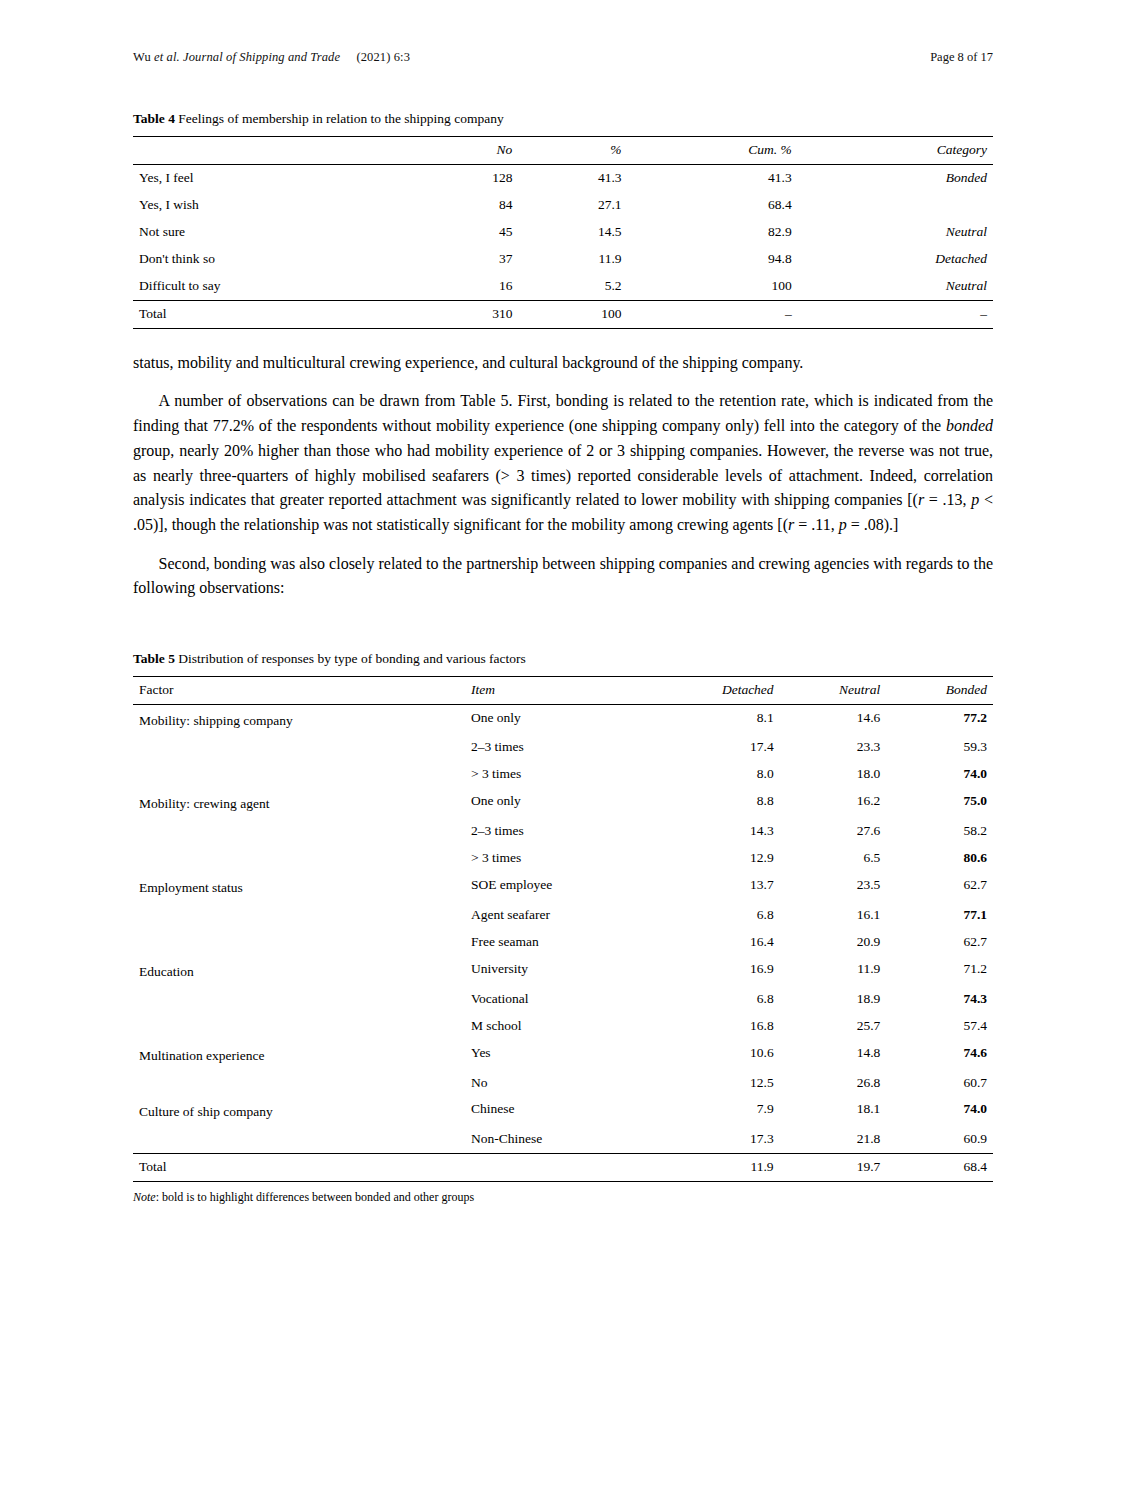Wu et al. Journal of Shipping and Trade (2021) 6:3
Page 8 of 17
Table 4 Feelings of membership in relation to the shipping company
| | No | % | Cum. % | Category |
| --- | --- | --- | --- | --- |
| Yes, I feel | 128 | 41.3 | 41.3 | Bonded |
| Yes, I wish | 84 | 27.1 | 68.4 | |
| Not sure | 45 | 14.5 | 82.9 | Neutral |
| Don't think so | 37 | 11.9 | 94.8 | Detached |
| Difficult to say | 16 | 5.2 | 100 | Neutral |
| Total | 310 | 100 | – | – |
status, mobility and multicultural crewing experience, and cultural background of the shipping company.
A number of observations can be drawn from Table 5. First, bonding is related to the retention rate, which is indicated from the finding that 77.2% of the respondents without mobility experience (one shipping company only) fell into the category of the bonded group, nearly 20% higher than those who had mobility experience of 2 or 3 shipping companies. However, the reverse was not true, as nearly three-quarters of highly mobilised seafarers (> 3 times) reported considerable levels of attachment. Indeed, correlation analysis indicates that greater reported attachment was significantly related to lower mobility with shipping companies [(r = .13, p < .05)], though the relationship was not statistically significant for the mobility among crewing agents [(r = .11, p = .08).]
Second, bonding was also closely related to the partnership between shipping companies and crewing agencies with regards to the following observations:
Table 5 Distribution of responses by type of bonding and various factors
| Factor | Item | Detached | Neutral | Bonded |
| --- | --- | --- | --- | --- |
| Mobility: shipping company | One only | 8.1 | 14.6 | 77.2 |
| | 2–3 times | 17.4 | 23.3 | 59.3 |
| | > 3 times | 8.0 | 18.0 | 74.0 |
| Mobility: crewing agent | One only | 8.8 | 16.2 | 75.0 |
| | 2–3 times | 14.3 | 27.6 | 58.2 |
| | > 3 times | 12.9 | 6.5 | 80.6 |
| Employment status | SOE employee | 13.7 | 23.5 | 62.7 |
| | Agent seafarer | 6.8 | 16.1 | 77.1 |
| | Free seaman | 16.4 | 20.9 | 62.7 |
| Education | University | 16.9 | 11.9 | 71.2 |
| | Vocational | 6.8 | 18.9 | 74.3 |
| | M school | 16.8 | 25.7 | 57.4 |
| Multination experience | Yes | 10.6 | 14.8 | 74.6 |
| | No | 12.5 | 26.8 | 60.7 |
| Culture of ship company | Chinese | 7.9 | 18.1 | 74.0 |
| | Non-Chinese | 17.3 | 21.8 | 60.9 |
| Total | | 11.9 | 19.7 | 68.4 |
Note: bold is to highlight differences between bonded and other groups